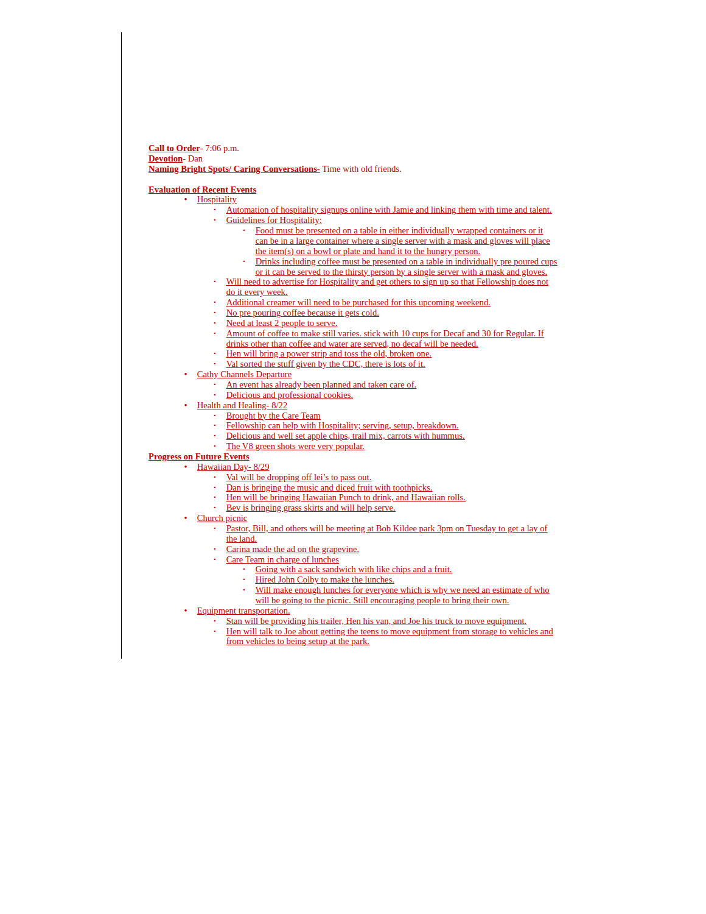Call to Order- 7:06 p.m.
Devotion- Dan
Naming Bright Spots/ Caring Conversations- Time with old friends.
Evaluation of Recent Events
Hospitality
Automation of hospitality signups online with Jamie and linking them with time and talent.
Guidelines for Hospitality:
Food must be presented on a table in either individually wrapped containers or it can be in a large container where a single server with a mask and gloves will place the item(s) on a bowl or plate and hand it to the hungry person.
Drinks including coffee must be presented on a table in individually pre poured cups or it can be served to the thirsty person by a single server with a mask and gloves.
Will need to advertise for Hospitality and get others to sign up so that Fellowship does not do it every week.
Additional creamer will need to be purchased for this upcoming weekend.
No pre pouring coffee because it gets cold.
Need at least 2 people to serve.
Amount of coffee to make still varies. stick with 10 cups for Decaf and 30 for Regular. If drinks other than coffee and water are served, no decaf will be needed.
Hen will bring a power strip and toss the old, broken one.
Val sorted the stuff given by the CDC, there is lots of it.
Cathy Channels Departure
An event has already been planned and taken care of.
Delicious and professional cookies.
Health and Healing- 8/22
Brought by the Care Team
Fellowship can help with Hospitality; serving, setup, breakdown.
Delicious and well set apple chips, trail mix, carrots with hummus.
The V8 green shots were very popular.
Progress on Future Events
Hawaiian Day- 8/29
Val will be dropping off lei’s to pass out.
Dan is bringing the music and diced fruit with toothpicks.
Hen will be bringing Hawaiian Punch to drink, and Hawaiian rolls.
Bev is bringing grass skirts and will help serve.
Church picnic
Pastor, Bill, and others will be meeting at Bob Kildee park 3pm on Tuesday to get a lay of the land.
Carina made the ad on the grapevine.
Care Team in charge of lunches
Going with a sack sandwich with like chips and a fruit.
Hired John Colby to make the lunches.
Will make enough lunches for everyone which is why we need an estimate of who will be going to the picnic. Still encouraging people to bring their own.
Equipment transportation.
Stan will be providing his trailer, Hen his van, and Joe his truck to move equipment.
Hen will talk to Joe about getting the teens to move equipment from storage to vehicles and from vehicles to being setup at the park.